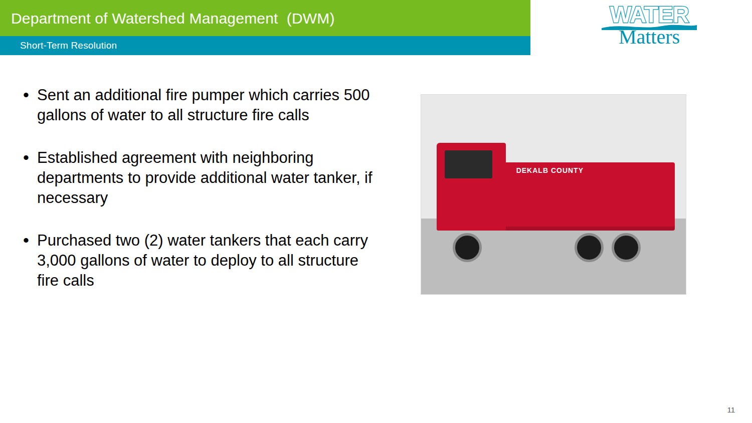Department of Watershed Management (DWM)
Short-Term Resolution
WATER
Matters
Sent an additional fire pumper which carries 500 gallons of water to all structure fire calls
Established agreement with neighboring departments to provide additional water tanker, if necessary
Purchased two (2) water tankers that each carry 3,000 gallons of water to deploy to all structure fire calls
DEKALB COUNTY
11